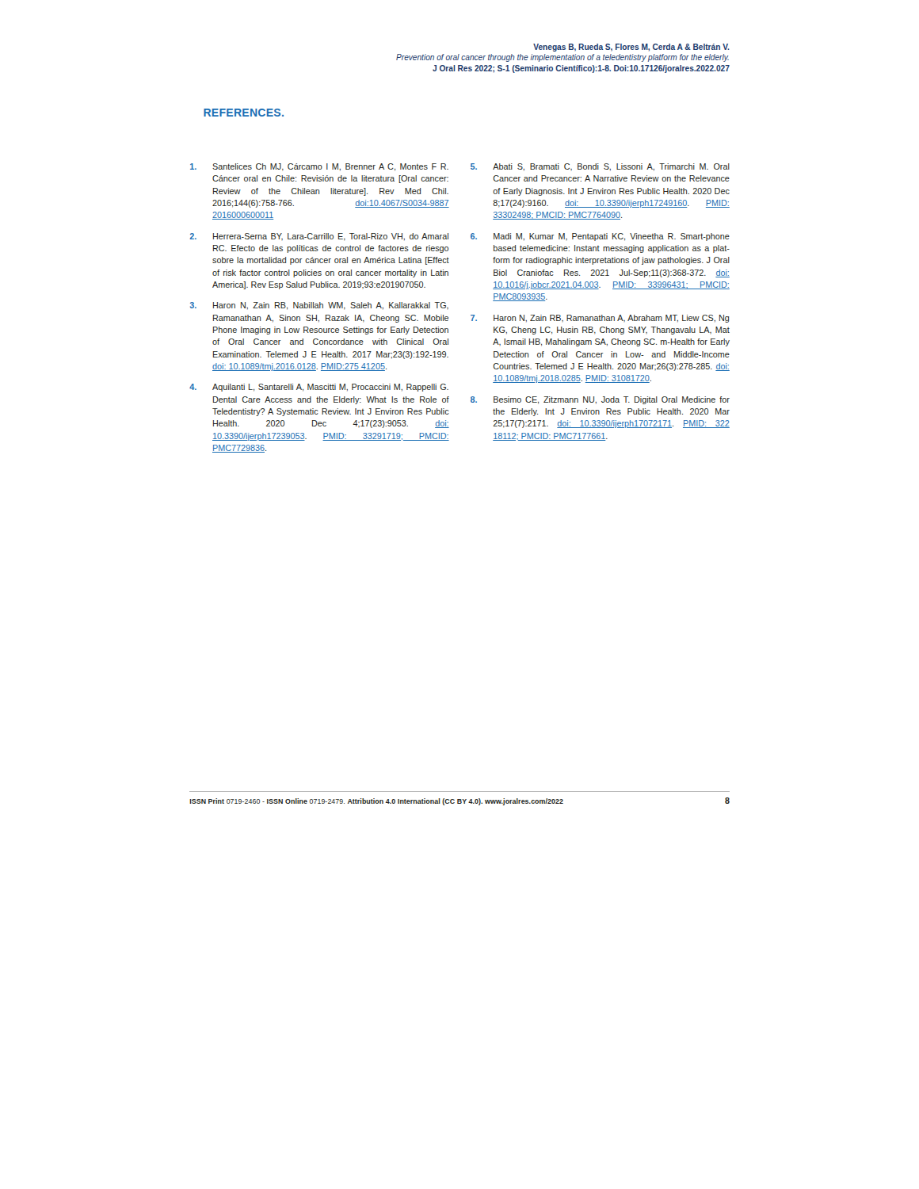Venegas B, Rueda S, Flores M, Cerda A & Beltrán V.
Prevention of oral cancer through the implementation of a teledentistry platform for the elderly.
J Oral Res 2022; S-1 (Seminario Científico):1-8. Doi:10.17126/joralres.2022.027
REFERENCES.
1. Santelices Ch MJ, Cárcamo I M, Brenner A C, Montes F R. Cáncer oral en Chile: Revisión de la literatura [Oral cancer: Review of the Chilean literature]. Rev Med Chil. 2016;144(6):758-766. doi:10.4067/S0034-9887 2016000600011
2. Herrera-Serna BY, Lara-Carrillo E, Toral-Rizo VH, do Amaral RC. Efecto de las políticas de control de factores de riesgo sobre la mortalidad por cáncer oral en América Latina [Effect of risk factor control policies on oral cancer mortality in Latin America]. Rev Esp Salud Publica. 2019;93:e201907050.
3. Haron N, Zain RB, Nabillah WM, Saleh A, Kallarakkal TG, Ramanathan A, Sinon SH, Razak IA, Cheong SC. Mobile Phone Imaging in Low Resource Settings for Early Detection of Oral Cancer and Concordance with Clinical Oral Examination. Telemed J E Health. 2017 Mar;23(3):192-199. doi: 10.1089/tmj.2016.0128. PMID:275 41205.
4. Aquilanti L, Santarelli A, Mascitti M, Procaccini M, Rappelli G. Dental Care Access and the Elderly: What Is the Role of Teledentistry? A Systematic Review. Int J Environ Res Public Health. 2020 Dec 4;17(23):9053. doi: 10.3390/ijerph17239053. PMID: 33291719; PMCID: PMC7729836.
5. Abati S, Bramati C, Bondi S, Lissoni A, Trimarchi M. Oral Cancer and Precancer: A Narrative Review on the Relevance of Early Diagnosis. Int J Environ Res Public Health. 2020 Dec 8;17(24):9160. doi: 10.3390/ijerph17249160. PMID: 33302498; PMCID: PMC7764090.
6. Madi M, Kumar M, Pentapati KC, Vineetha R. Smart-phone based telemedicine: Instant messaging application as a platform for radiographic interpretations of jaw pathologies. J Oral Biol Craniofac Res. 2021 Jul-Sep;11(3):368-372. doi: 10.1016/j.jobcr.2021.04.003. PMID: 33996431; PMCID: PMC8093935.
7. Haron N, Zain RB, Ramanathan A, Abraham MT, Liew CS, Ng KG, Cheng LC, Husin RB, Chong SMY, Thangavalu LA, Mat A, Ismail HB, Mahalingam SA, Cheong SC. m-Health for Early Detection of Oral Cancer in Low- and Middle-Income Countries. Telemed J E Health. 2020 Mar;26(3):278-285. doi: 10.1089/tmj.2018.0285. PMID: 31081720.
8. Besimo CE, Zitzmann NU, Joda T. Digital Oral Medicine for the Elderly. Int J Environ Res Public Health. 2020 Mar 25;17(7):2171. doi: 10.3390/ijerph17072171. PMID: 322 18112; PMCID: PMC7177661.
ISSN Print 0719-2460 - ISSN Online 0719-2479. Attribution 4.0 International (CC BY 4.0). www.joralres.com/2022
8